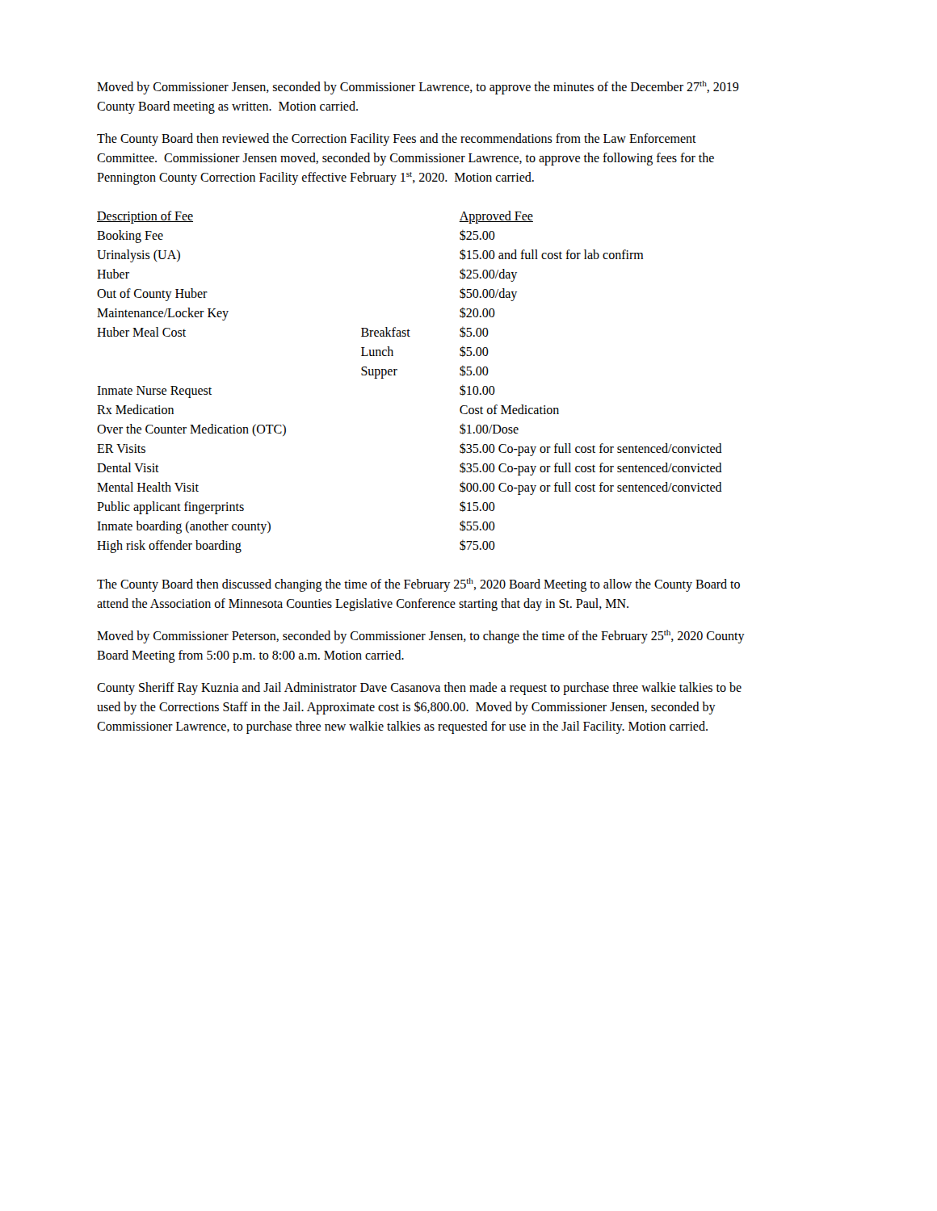Moved by Commissioner Jensen, seconded by Commissioner Lawrence, to approve the minutes of the December 27th, 2019 County Board meeting as written. Motion carried.
The County Board then reviewed the Correction Facility Fees and the recommendations from the Law Enforcement Committee. Commissioner Jensen moved, seconded by Commissioner Lawrence, to approve the following fees for the Pennington County Correction Facility effective February 1st, 2020. Motion carried.
| Description of Fee | | Approved Fee |
| --- | --- | --- |
| Booking Fee | | $25.00 |
| Urinalysis (UA) | | $15.00 and full cost for lab confirm |
| Huber | | $25.00/day |
| Out of County Huber | | $50.00/day |
| Maintenance/Locker Key | | $20.00 |
| Huber Meal Cost | Breakfast | $5.00 |
| | Lunch | $5.00 |
| | Supper | $5.00 |
| Inmate Nurse Request | | $10.00 |
| Rx Medication | | Cost of Medication |
| Over the Counter Medication (OTC) | | $1.00/Dose |
| ER Visits | | $35.00 Co-pay or full cost for sentenced/convicted |
| Dental Visit | | $35.00 Co-pay or full cost for sentenced/convicted |
| Mental Health Visit | | $00.00 Co-pay or full cost for sentenced/convicted |
| Public applicant fingerprints | | $15.00 |
| Inmate boarding (another county) | | $55.00 |
| High risk offender boarding | | $75.00 |
The County Board then discussed changing the time of the February 25th, 2020 Board Meeting to allow the County Board to attend the Association of Minnesota Counties Legislative Conference starting that day in St. Paul, MN.
Moved by Commissioner Peterson, seconded by Commissioner Jensen, to change the time of the February 25th, 2020 County Board Meeting from 5:00 p.m. to 8:00 a.m. Motion carried.
County Sheriff Ray Kuznia and Jail Administrator Dave Casanova then made a request to purchase three walkie talkies to be used by the Corrections Staff in the Jail. Approximate cost is $6,800.00. Moved by Commissioner Jensen, seconded by Commissioner Lawrence, to purchase three new walkie talkies as requested for use in the Jail Facility. Motion carried.